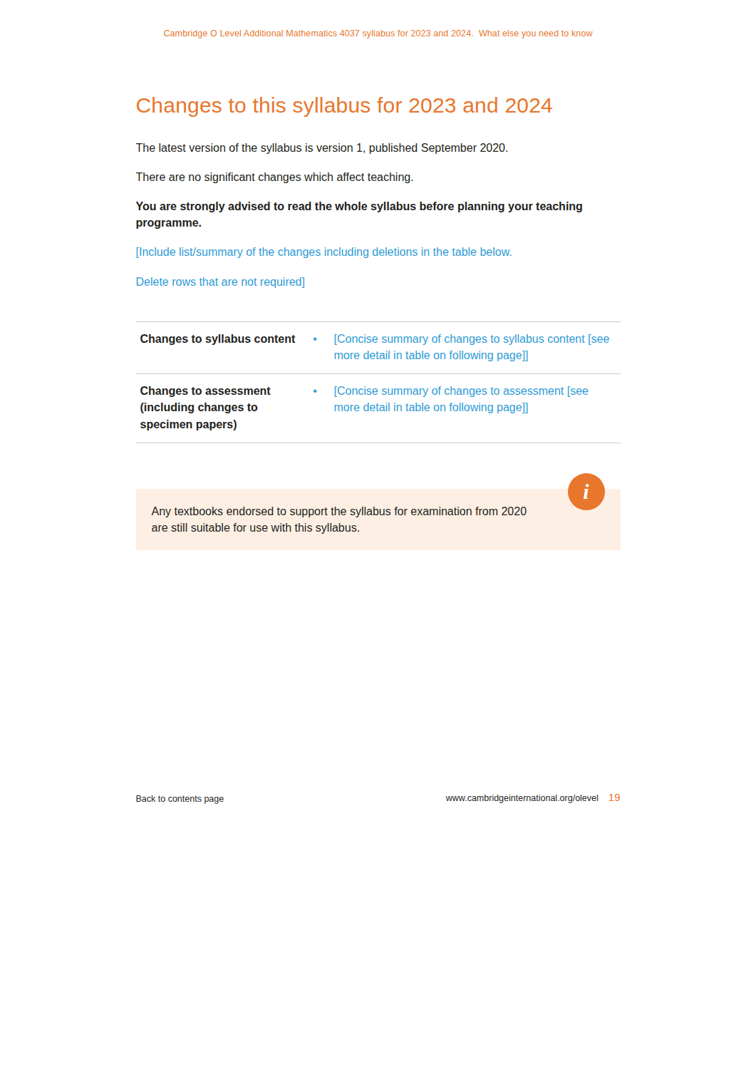Cambridge O Level Additional Mathematics 4037 syllabus for 2023 and 2024. What else you need to know
Changes to this syllabus for 2023 and 2024
The latest version of the syllabus is version 1, published September 2020.
There are no significant changes which affect teaching.
You are strongly advised to read the whole syllabus before planning your teaching programme.
[Include list/summary of the changes including deletions in the table below.
Delete rows that are not required]
| Changes to syllabus content | • | [Concise summary of changes to syllabus content [see more detail in table on following page]] |
| Changes to assessment (including changes to specimen papers) | • | [Concise summary of changes to assessment [see more detail in table on following page]] |
i
Any textbooks endorsed to support the syllabus for examination from 2020 are still suitable for use with this syllabus.
Back to contents page
www.cambridgeinternational.org/olevel19